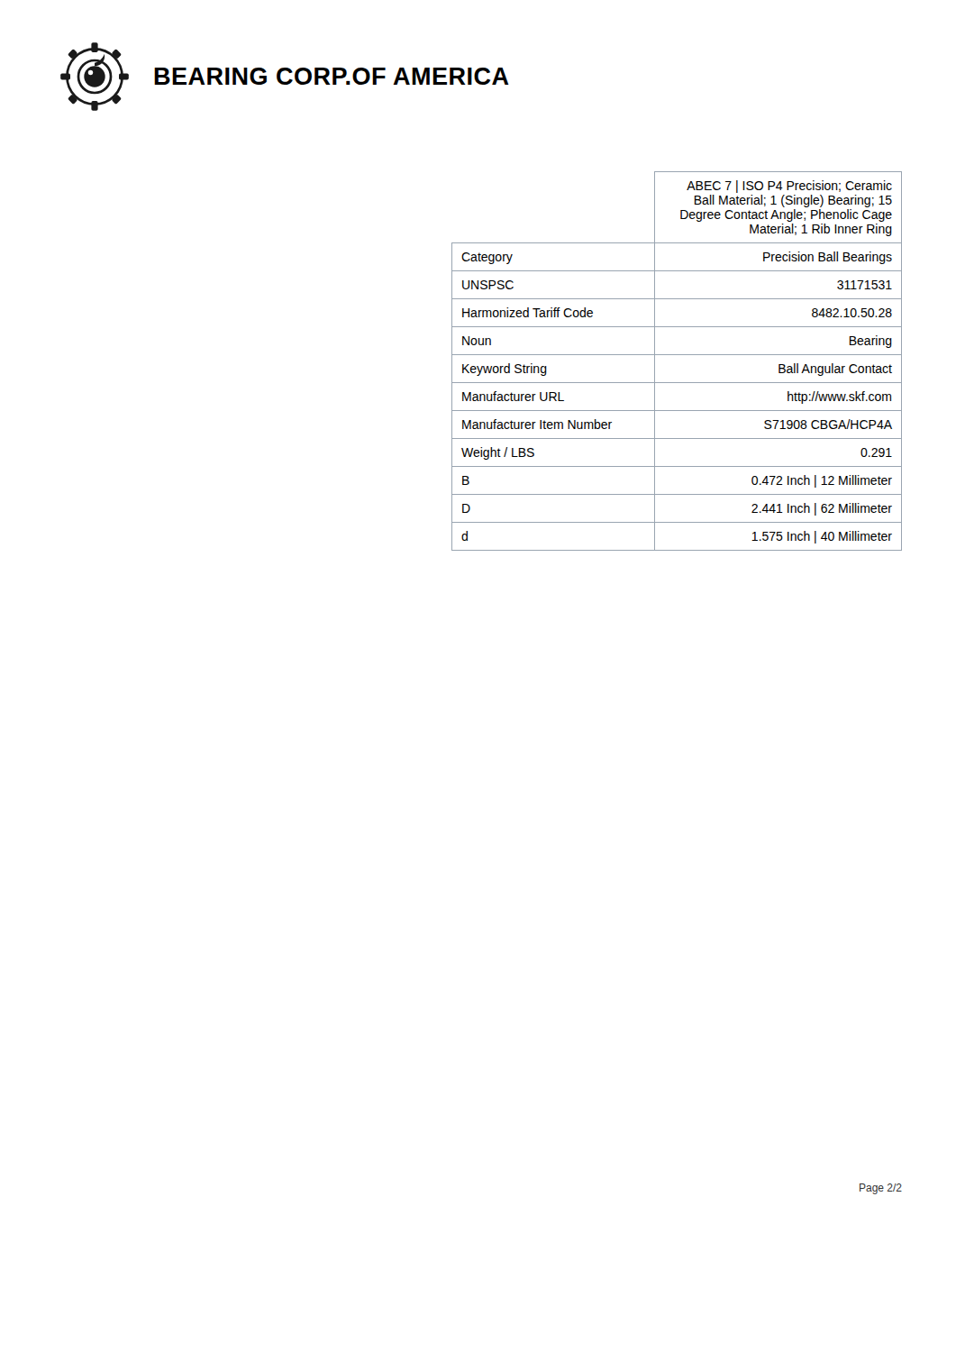BEARING CORP.OF AMERICA
| | ABEC 7 / ISO P4 Precision; Ceramic Ball Material; 1 (Single) Bearing; 15 Degree Contact Angle; Phenolic Cage Material; 1 Rib Inner Ring |
| Category | Precision Ball Bearings |
| UNSPSC | 31171531 |
| Harmonized Tariff Code | 8482.10.50.28 |
| Noun | Bearing |
| Keyword String | Ball Angular Contact |
| Manufacturer URL | http://www.skf.com |
| Manufacturer Item Number | S71908 CBGA/HCP4A |
| Weight / LBS | 0.291 |
| B | 0.472 Inch / 12 Millimeter |
| D | 2.441 Inch / 62 Millimeter |
| d | 1.575 Inch / 40 Millimeter |
Page 2/2